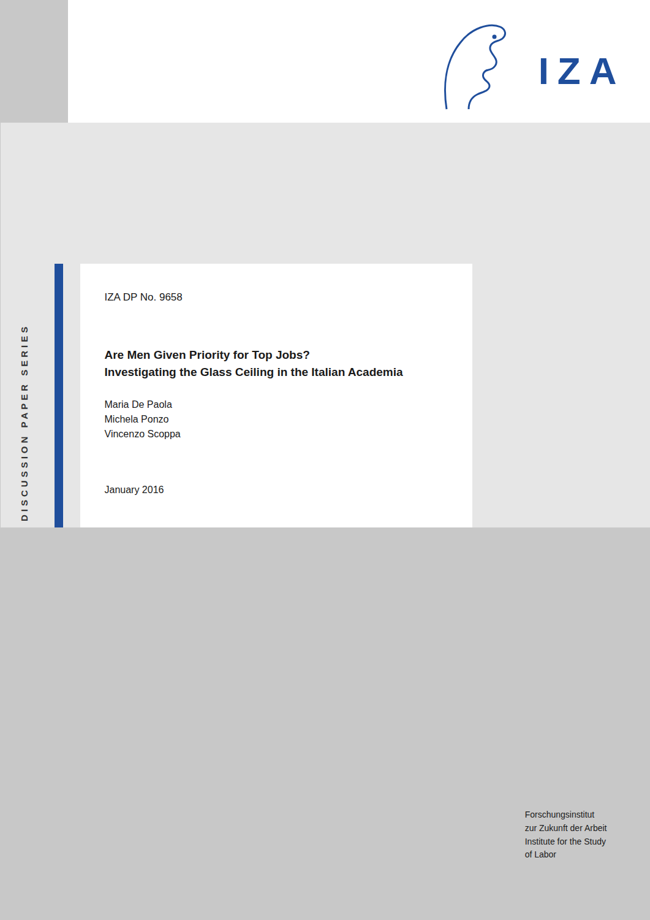IZA
DISCUSSION PAPER SERIES
IZA DP No. 9658
Are Men Given Priority for Top Jobs?
Investigating the Glass Ceiling in the Italian Academia
Maria De Paola Michela Ponzo Vincenzo Scoppa
January 2016
Forschungsinstitut zur Zukunft der Arbeit Institute for the Study of Labor